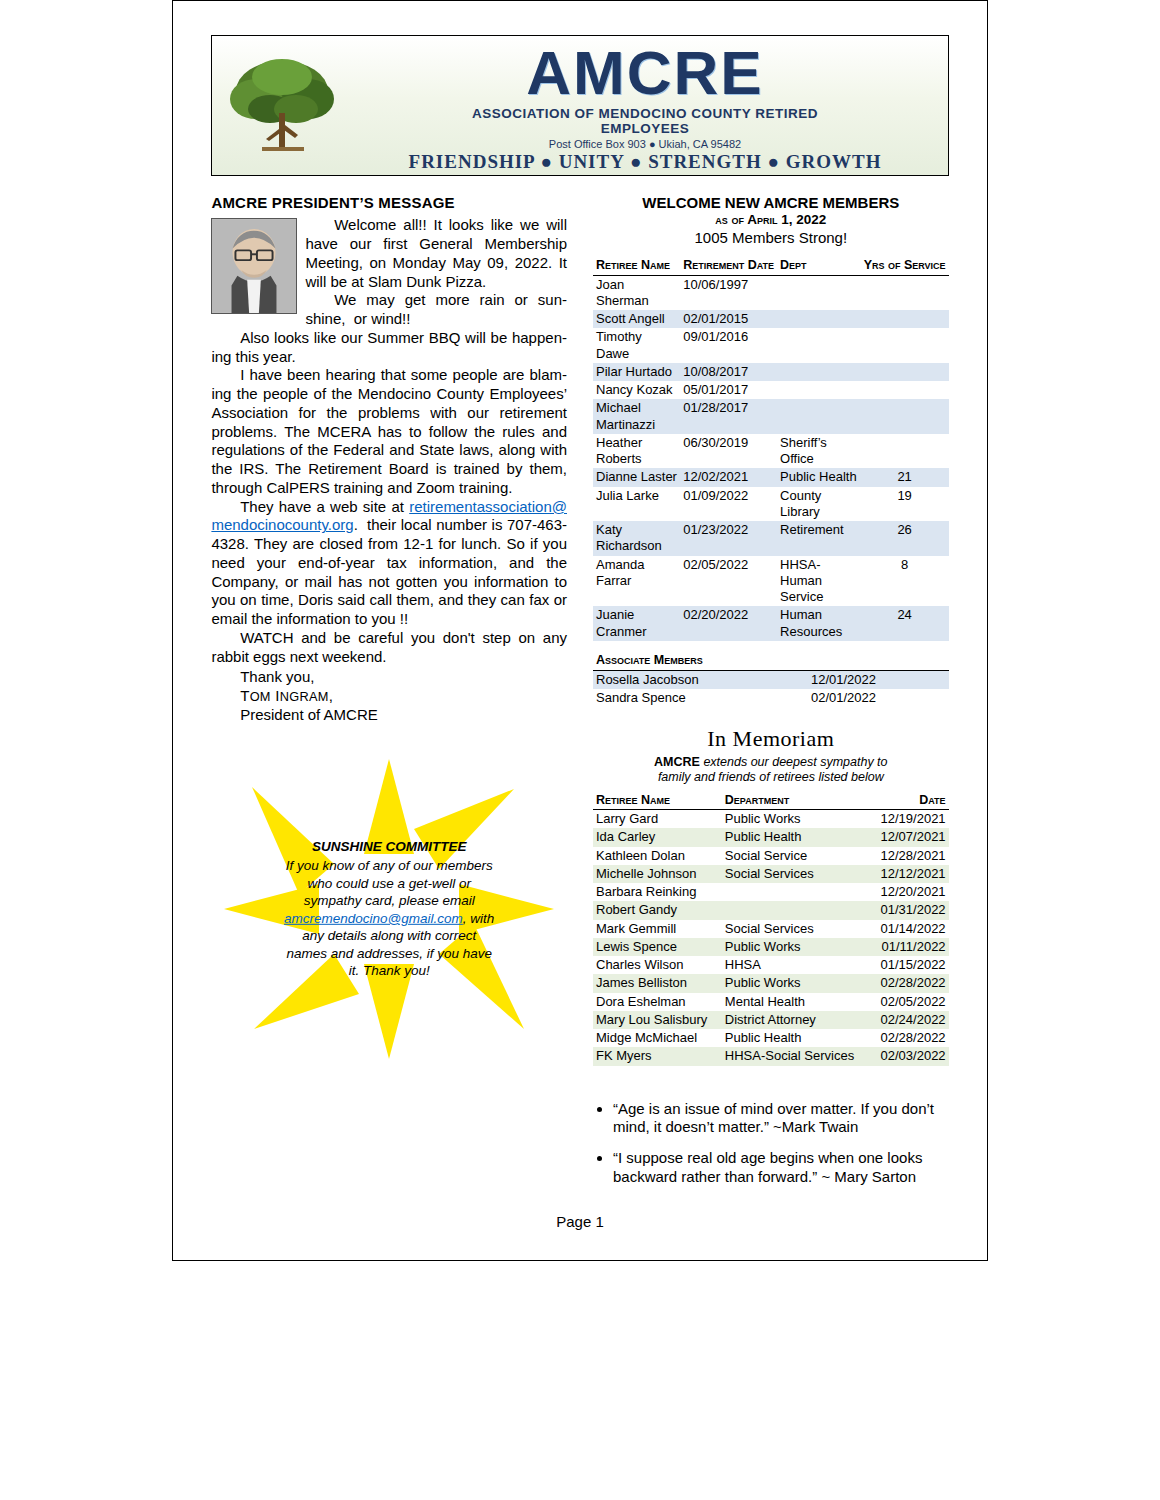AMCRE
ASSOCIATION OF MENDOCINO COUNTY RETIRED
EMPLOYEES
Post Office Box 903 ● Ukiah, CA 95482
FRIENDSHIP ● UNITY ● STRENGTH ● GROWTH
AMCRE PRESIDENT’S MESSAGE
Welcome all!! It looks like we will have our first General Membership Meeting, on Monday May 09, 2022. It will be at Slam Dunk Pizza.
We may get more rain or sunshine, or wind!!
Also looks like our Summer BBQ will be happening this year.
I have been hearing that some people are blaming the people of the Mendocino County Employees’ Association for the problems with our retirement problems. The MCERA has to follow the rules and regulations of the Federal and State laws, along with the IRS. The Retirement Board is trained by them, through CalPERS training and Zoom training.
They have a web site at retirementassociation@mendocinocounty.org. their local number is 707-463-4328. They are closed from 12-1 for lunch. So if you need your end-of-year tax information, and the Company, or mail has not gotten you information to you on time, Doris said call them, and they can fax or email the information to you !!
WATCH and be careful you don't step on any rabbit eggs next weekend.
Thank you,
TOM INGRAM,
President of AMCRE
SUNSHINE COMMITTEE If you know of any of our members who could use a get-well or sympathy card, please email amcremendocino@gmail.com, with any details along with correct names and addresses, if you have it. Thank you!
WELCOME NEW AMCRE MEMBERS
as of April 1, 2022
1005 Members Strong!
| Retiree Name | Retirement Date | Dept | Yrs of Service |
| --- | --- | --- | --- |
| Joan Sherman | 10/06/1997 | | |
| Scott Angell | 02/01/2015 | | |
| Timothy Dawe | 09/01/2016 | | |
| Pilar Hurtado | 10/08/2017 | | |
| Nancy Kozak | 05/01/2017 | | |
| Michael Martinazzi | 01/28/2017 | | |
| Heather Roberts | 06/30/2019 | Sheriff’s Office | |
| Dianne Laster | 12/02/2021 | Public Health | 21 |
| Julia Larke | 01/09/2022 | County Library | 19 |
| Katy Richardson | 01/23/2022 | Retirement | 26 |
| Amanda Farrar | 02/05/2022 | HHSA-Human Service | 8 |
| Juanie Cranmer | 02/20/2022 | Human Resources | 24 |
| Associate Members |
| --- |
| Rosella Jacobson | 12/01/2022 |
| Sandra Spence | 02/01/2022 |
In Memoriam
AMCRE extends our deepest sympathy to
family and friends of retirees listed below
| Retiree Name | Department | Date |
| --- | --- | --- |
| Larry Gard | Public Works | 12/19/2021 |
| Ida Carley | Public Health | 12/07/2021 |
| Kathleen Dolan | Social Service | 12/28/2021 |
| Michelle Johnson | Social Services | 12/12/2021 |
| Barbara Reinking | | 12/20/2021 |
| Robert Gandy | | 01/31/2022 |
| Mark Gemmill | Social Services | 01/14/2022 |
| Lewis Spence | Public Works | 01/11/2022 |
| Charles Wilson | HHSA | 01/15/2022 |
| James Belliston | Public Works | 02/28/2022 |
| Dora Eshelman | Mental Health | 02/05/2022 |
| Mary Lou Salisbury | District Attorney | 02/24/2022 |
| Midge McMichael | Public Health | 02/28/2022 |
| FK Myers | HHSA-Social Services | 02/03/2022 |
“Age is an issue of mind over matter. If you don’t mind, it doesn’t matter.” ~Mark Twain
“I suppose real old age begins when one looks backward rather than forward.” ~ Mary Sarton
Page 1